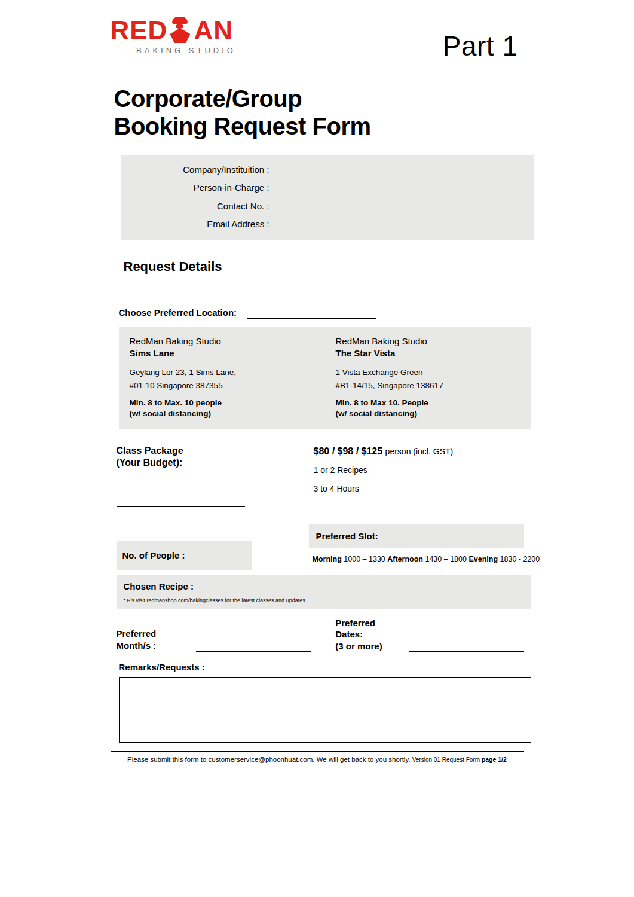RED
AN
BAKING STUDIO
Part 1
Corporate/Group
Booking Request Form
Company/Instituition :
Person-in-Charge :
Contact No. :
Email Address :
Request Details
Choose Preferred Location:
RedMan Baking Studio
Sims Lane
Geylang Lor 23, 1 Sims Lane,
#01-10 Singapore 387355
Min. 8 to Max. 10 people
(w/ social distancing)
RedMan Baking Studio
The Star Vista
1 Vista Exchange Green
#B1-14/15, Singapore 138617
Min. 8 to Max 10. People
(w/ social distancing)
Class Package
(Your Budget):
$80 / $98 / $125 person (incl. GST)
1 or 2 Recipes
3 to 4 Hours
No. of People :
Preferred Slot:
Morning 1000 – 1330 Afternoon 1430 – 1800 Evening 1830 - 2200
Chosen Recipe :
* Pls visit redmanshop.com/bakingclasses for the latest classes and updates
Preferred Month/s :
Preferred Dates:
(3 or more)
Remarks/Requests :
Please submit this form to customerservice@phoonhuat.com. We will get back to you shortly. Version 01 Request Form page 1/2